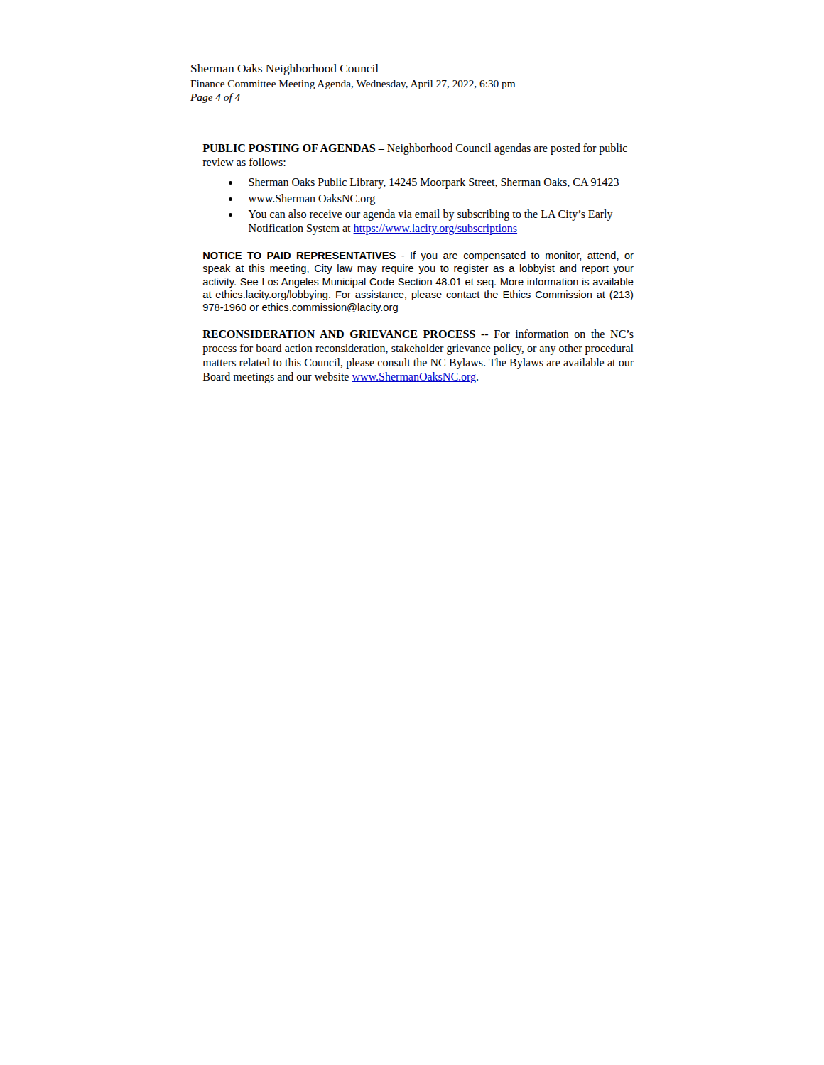Sherman Oaks Neighborhood Council
Finance Committee Meeting Agenda, Wednesday, April 27, 2022, 6:30 pm
Page 4 of 4
PUBLIC POSTING OF AGENDAS – Neighborhood Council agendas are posted for public review as follows:
Sherman Oaks Public Library, 14245 Moorpark Street, Sherman Oaks, CA 91423
www.Sherman OaksNC.org
You can also receive our agenda via email by subscribing to the LA City’s Early Notification System at https://www.lacity.org/subscriptions
NOTICE TO PAID REPRESENTATIVES - If you are compensated to monitor, attend, or speak at this meeting, City law may require you to register as a lobbyist and report your activity. See Los Angeles Municipal Code Section 48.01 et seq. More information is available at ethics.lacity.org/lobbying. For assistance, please contact the Ethics Commission at (213) 978-1960 or ethics.commission@lacity.org
RECONSIDERATION AND GRIEVANCE PROCESS -- For information on the NC’s process for board action reconsideration, stakeholder grievance policy, or any other procedural matters related to this Council, please consult the NC Bylaws. The Bylaws are available at our Board meetings and our website www.ShermanOaksNC.org.